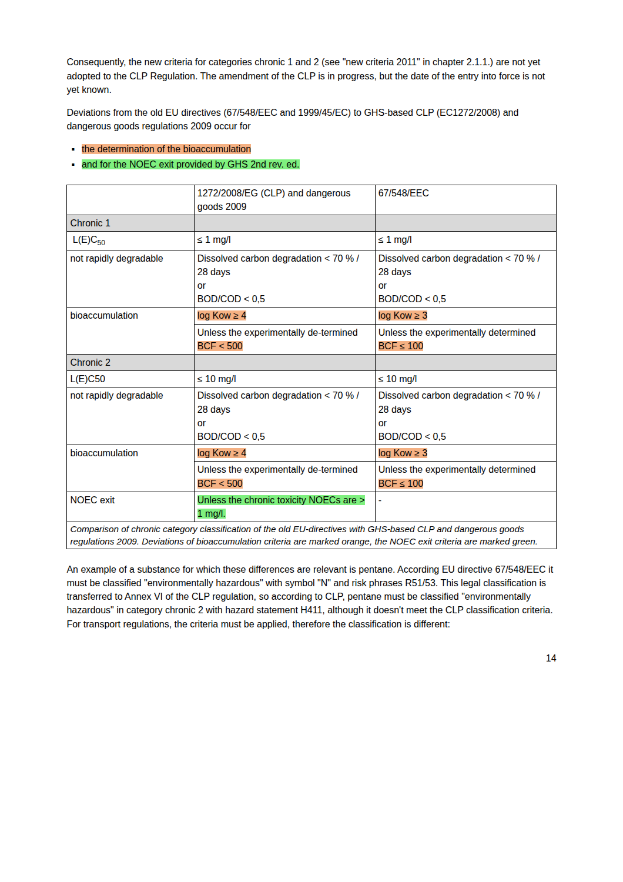Consequently, the new criteria for categories chronic 1 and 2 (see "new criteria 2011" in chapter 2.1.1.) are not yet adopted to the CLP Regulation. The amendment of the CLP is in progress, but the date of the entry into force is not yet known.
Deviations from the old EU directives (67/548/EEC and 1999/45/EC) to GHS-based CLP (EC1272/2008) and dangerous goods regulations 2009 occur for
the determination of the bioaccumulation
and for the NOEC exit provided by GHS 2nd rev. ed.
| | 1272/2008/EG (CLP) and dangerous goods 2009 | 67/548/EEC |
| Chronic 1 | | |
| L(E)C 50 | ≤ 1 mg/l | ≤ 1 mg/l |
| not rapidly degradable | Dissolved carbon degradation < 70 % / 28 days or BOD/COD < 0,5 | Dissolved carbon degradation < 70 % / 28 days or BOD/COD < 0,5 |
| bioaccumulation | log Kow ≥ 4 | log Kow ≥ 3 |
| | Unless the experimentally de-termined BCF < 500 | Unless the experimentally determined BCF ≤ 100 |
| Chronic 2 | | |
| L(E)C50 | ≤ 10 mg/l | ≤ 10 mg/l |
| not rapidly degradable | Dissolved carbon degradation < 70 % / 28 days or BOD/COD < 0,5 | Dissolved carbon degradation < 70 % / 28 days or BOD/COD < 0,5 |
| bioaccumulation | log Kow ≥ 4 | log Kow ≥ 3 |
| | Unless the experimentally de-termined BCF < 500 | Unless the experimentally determined BCF ≤ 100 |
| NOEC exit | Unless the chronic toxicity NOECs are > 1 mg/l. | - |
| Comparison of chronic category classification of the old EU-directives with GHS-based CLP and dangerous goods regulations 2009. Deviations of bioaccumulation criteria are marked orange, the NOEC exit criteria are marked green. |
An example of a substance for which these differences are relevant is pentane. According EU directive 67/548/EEC it must be classified "environmentally hazardous" with symbol "N" and risk phrases R51/53. This legal classification is transferred to Annex VI of the CLP regulation, so according to CLP, pentane must be classified "environmentally hazardous" in category chronic 2 with hazard statement H411, although it doesn't meet the CLP classification criteria. For transport regulations, the criteria must be applied, therefore the classification is different:
14